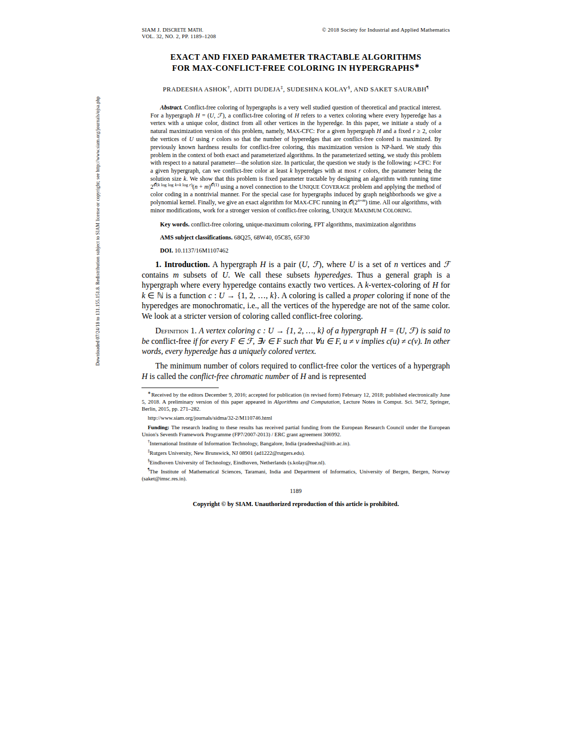Downloaded 07/24/18 to 131.155.151.8. Redistribution subject to SIAM license or copyright; see http://www.siam.org/journals/ojsa.php
SIAM J. DISCRETE MATH.
Vol. 32, No. 2, pp. 1189–1208
© 2018 Society for Industrial and Applied Mathematics
Exact and Fixed Parameter Tractable Algorithms
for Max-Conflict-Free Coloring in Hypergraphs∗
Pradeesha Ashok†, Aditi Dudeja‡, Sudeshna Kolay§, and Saket Saurabh¶
Abstract. Conflict-free coloring of hypergraphs is a very well studied question of theoretical and practical interest. For a hypergraph H = (U, ℱ), a conflict-free coloring of H refers to a vertex coloring where every hyperedge has a vertex with a unique color, distinct from all other vertices in the hyperedge. In this paper, we initiate a study of a natural maximization version of this problem, namely, MAX-CFC: For a given hypergraph H and a fixed r ≥ 2, color the vertices of U using r colors so that the number of hyperedges that are conflict-free colored is maximized. By previously known hardness results for conflict-free coloring, this maximization version is NP-hard. We study this problem in the context of both exact and parameterized algorithms. In the parameterized setting, we study this problem with respect to a natural parameter—the solution size. In particular, the question we study is the following: p-CFC: For a given hypergraph, can we conflict-free color at least k hyperedges with at most r colors, the parameter being the solution size k. We show that this problem is fixed parameter tractable by designing an algorithm with running time 2𝒪(k log log k+k log r)(n + m)𝒪(1) using a novel connection to the UNIQUE COVERAGE problem and applying the method of color coding in a nontrivial manner. For the special case for hypergraphs induced by graph neighborhoods we give a polynomial kernel. Finally, we give an exact algorithm for MAX-CFC running in 𝒪(2n+m) time. All our algorithms, with minor modifications, work for a stronger version of conflict-free coloring, UNIQUE MAXIMUM COLORING.
Key words. conflict-free coloring, unique-maximum coloring, FPT algorithms, maximization algorithms
AMS subject classifications. 68Q25, 68W40, 05C85, 65F30
DOI. 10.1137/16M1107462
1. Introduction. A hypergraph H is a pair (U, ℱ), where U is a set of n vertices and ℱ contains m subsets of U. We call these subsets hyperedges. Thus a general graph is a hypergraph where every hyperedge contains exactly two vertices. A k-vertex-coloring of H for k ∈ ℕ is a function c : U → {1, 2, …, k}. A coloring is called a proper coloring if none of the hyperedges are monochromatic, i.e., all the vertices of the hyperedge are not of the same color. We look at a stricter version of coloring called conflict-free coloring.
Definition 1. A vertex coloring c : U → {1, 2, …, k} of a hypergraph H = (U, ℱ) is said to be conflict-free if for every F ∈ ℱ, ∃v ∈ F such that ∀u ∈ F, u ≠ v implies c(u) ≠ c(v). In other words, every hyperedge has a uniquely colored vertex.
The minimum number of colors required to conflict-free color the vertices of a hypergraph H is called the conflict-free chromatic number of H and is represented
∗Received by the editors December 9, 2016; accepted for publication (in revised form) February 12, 2018; published electronically June 5, 2018. A preliminary version of this paper appeared in Algorithms and Computation, Lecture Notes in Comput. Sci. 9472, Springer, Berlin, 2015, pp. 271–282.
http://www.siam.org/journals/sidma/32-2/M110746.html
Funding: The research leading to these results has received partial funding from the European Research Council under the European Union's Seventh Framework Programme (FP7/2007-2013) / ERC grant agreement 306992.
†International Institute of Information Technology, Bangalore, India (pradeesha@iiitb.ac.in).
‡Rutgers University, New Brunswick, NJ 08901 (ad1222@rutgers.edu).
§Eindhoven University of Technology, Eindhoven, Netherlands (s.kolay@tue.nl).
¶The Institute of Mathematical Sciences, Taramani, India and Department of Informatics, University of Bergen, Bergen, Norway (saket@imsc.res.in).
1189
Copyright © by SIAM. Unauthorized reproduction of this article is prohibited.